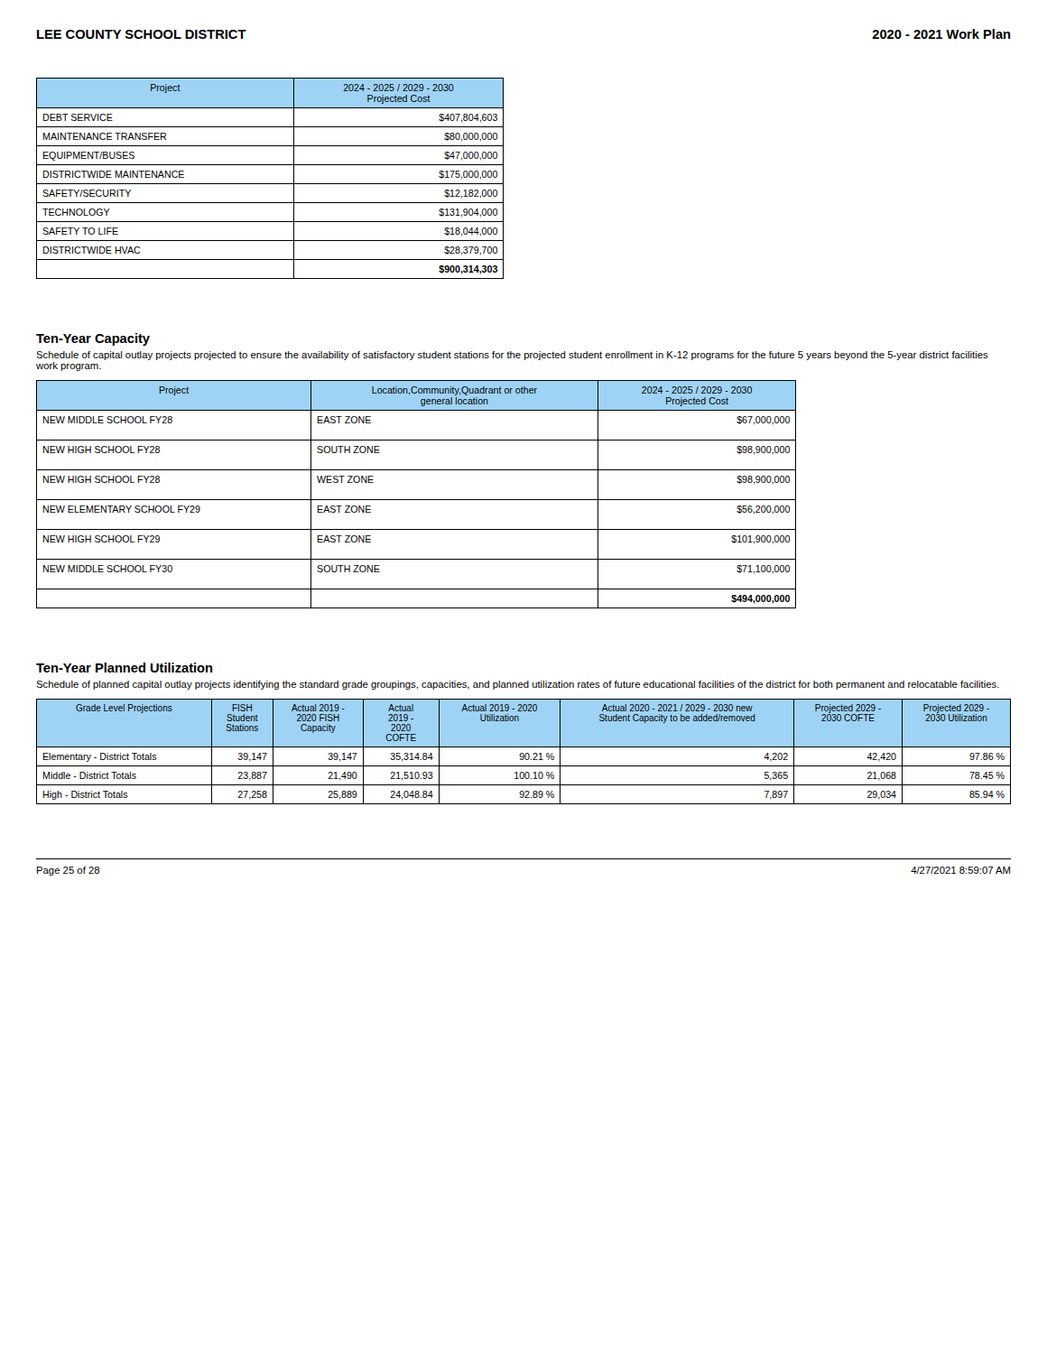LEE COUNTY SCHOOL DISTRICT 2020 - 2021 Work Plan
| Project | 2024 - 2025 / 2029 - 2030 Projected Cost |
| --- | --- |
| DEBT SERVICE | $407,804,603 |
| MAINTENANCE TRANSFER | $80,000,000 |
| EQUIPMENT/BUSES | $47,000,000 |
| DISTRICTWIDE MAINTENANCE | $175,000,000 |
| SAFETY/SECURITY | $12,182,000 |
| TECHNOLOGY | $131,904,000 |
| SAFETY TO LIFE | $18,044,000 |
| DISTRICTWIDE HVAC | $28,379,700 |
| | $900,314,303 |
Ten-Year Capacity
Schedule of capital outlay projects projected to ensure the availability of satisfactory student stations for the projected student enrollment in K-12 programs for the future 5 years beyond the 5-year district facilities work program.
| Project | Location,Community,Quadrant or other general location | 2024 - 2025 / 2029 - 2030 Projected Cost |
| --- | --- | --- |
| NEW MIDDLE SCHOOL FY28 | EAST ZONE | $67,000,000 |
| NEW HIGH SCHOOL FY28 | SOUTH ZONE | $98,900,000 |
| NEW HIGH SCHOOL FY28 | WEST ZONE | $98,900,000 |
| NEW ELEMENTARY SCHOOL FY29 | EAST ZONE | $56,200,000 |
| NEW HIGH SCHOOL FY29 | EAST ZONE | $101,900,000 |
| NEW MIDDLE SCHOOL FY30 | SOUTH ZONE | $71,100,000 |
| | | $494,000,000 |
Ten-Year Planned Utilization
Schedule of planned capital outlay projects identifying the standard grade groupings, capacities, and planned utilization rates of future educational facilities of the district for both permanent and relocatable facilities.
| Grade Level Projections | FISH Student Stations | Actual 2019 - 2020 FISH Capacity | Actual 2019 - 2020 COFTE | Actual 2019 - 2020 Utilization | Actual 2020 - 2021 / 2029 - 2030 new Student Capacity to be added/removed | Projected 2029 - 2030 COFTE | Projected 2029 - 2030 Utilization |
| --- | --- | --- | --- | --- | --- | --- | --- |
| Elementary - District Totals | 39,147 | 39,147 | 35,314.84 | 90.21 % | 4,202 | 42,420 | 97.86 % |
| Middle - District Totals | 23,887 | 21,490 | 21,510.93 | 100.10 % | 5,365 | 21,068 | 78.45 % |
| High - District Totals | 27,258 | 25,889 | 24,048.84 | 92.89 % | 7,897 | 29,034 | 85.94 % |
Page 25 of 28 4/27/2021 8:59:07 AM